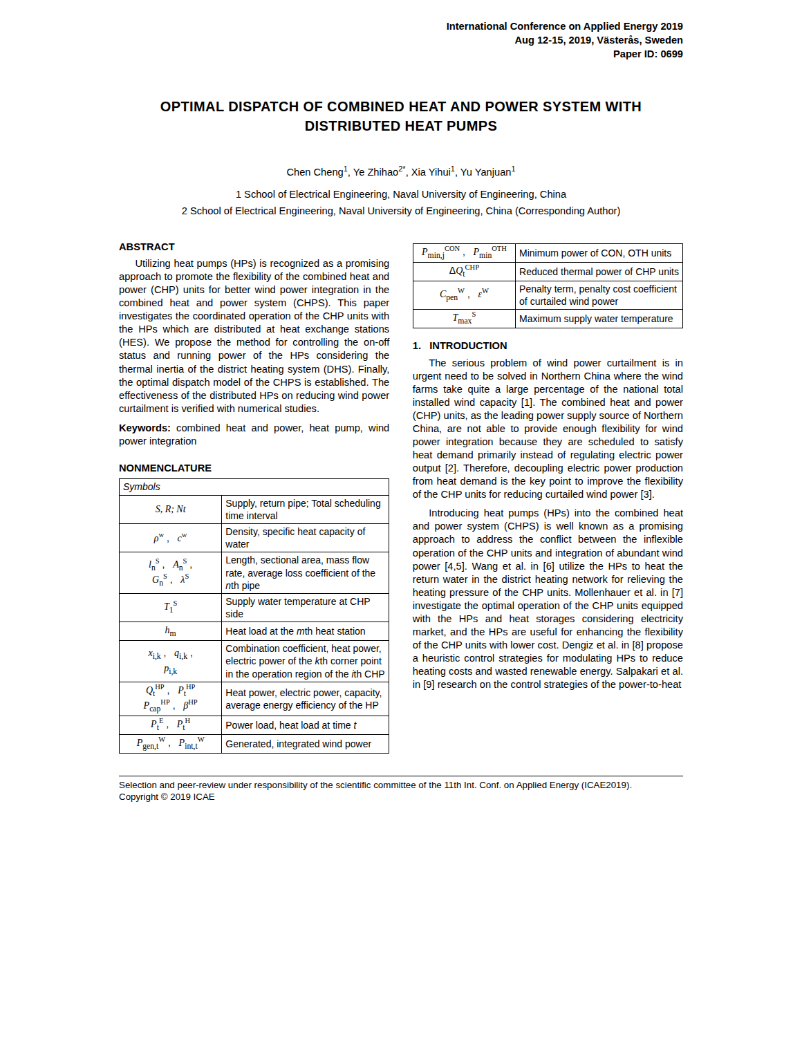International Conference on Applied Energy 2019
Aug 12-15, 2019, Västerås, Sweden
Paper ID: 0699
Optimal Dispatch of Combined Heat and Power System with Distributed Heat Pumps
Chen Cheng1, Ye Zhihao2*, Xia Yihui1, Yu Yanjuan1
1 School of Electrical Engineering, Naval University of Engineering, China
2 School of Electrical Engineering, Naval University of Engineering, China (Corresponding Author)
Abstract
Utilizing heat pumps (HPs) is recognized as a promising approach to promote the flexibility of the combined heat and power (CHP) units for better wind power integration in the combined heat and power system (CHPS). This paper investigates the coordinated operation of the CHP units with the HPs which are distributed at heat exchange stations (HES). We propose the method for controlling the on-off status and running power of the HPs considering the thermal inertia of the district heating system (DHS). Finally, the optimal dispatch model of the CHPS is established. The effectiveness of the distributed HPs on reducing wind power curtailment is verified with numerical studies.
Keywords: combined heat and power, heat pump, wind power integration
Nonmenclature
| Symbols | |
| S, R; Nt | Supply, return pipe; Total scheduling time interval |
| ρ w , c w | Density, specific heat capacity of water |
| l n S , A n S , G n S , λ S | Length, sectional area, mass flow rate, average loss coefficient of the n th pipe |
| T 1 S | Supply water temperature at CHP side |
| h m | Heat load at the m th heat station |
| x i,k , q i,k , p i,k | Combination coefficient, heat power, electric power of the k th corner point in the operation region of the i th CHP |
| Q t HP , P t HP P cap HP , β HP | Heat power, electric power, capacity, average energy efficiency of the HP |
| P t E , P t H | Power load, heat load at time t |
| P gen,t W , P int,t W | Generated, integrated wind power |
| P min,j CON , P min OTH | Minimum power of CON, OTH units |
| Δ Q t CHP | Reduced thermal power of CHP units |
| C pen W , ε W | Penalty term, penalty cost coefficient of curtailed wind power |
| T max S | Maximum supply water temperature |
1. Introduction
The serious problem of wind power curtailment is in urgent need to be solved in Northern China where the wind farms take quite a large percentage of the national total installed wind capacity [1]. The combined heat and power (CHP) units, as the leading power supply source of Northern China, are not able to provide enough flexibility for wind power integration because they are scheduled to satisfy heat demand primarily instead of regulating electric power output [2]. Therefore, decoupling electric power production from heat demand is the key point to improve the flexibility of the CHP units for reducing curtailed wind power [3].
Introducing heat pumps (HPs) into the combined heat and power system (CHPS) is well known as a promising approach to address the conflict between the inflexible operation of the CHP units and integration of abundant wind power [4,5]. Wang et al. in [6] utilize the HPs to heat the return water in the district heating network for relieving the heating pressure of the CHP units. Mollenhauer et al. in [7] investigate the optimal operation of the CHP units equipped with the HPs and heat storages considering electricity market, and the HPs are useful for enhancing the flexibility of the CHP units with lower cost. Dengiz et al. in [8] propose a heuristic control strategies for modulating HPs to reduce heating costs and wasted renewable energy. Salpakari et al. in [9] research on the control strategies of the power-to-heat
Selection and peer-review under responsibility of the scientific committee of the 11th Int. Conf. on Applied Energy (ICAE2019).
Copyright © 2019 ICAE